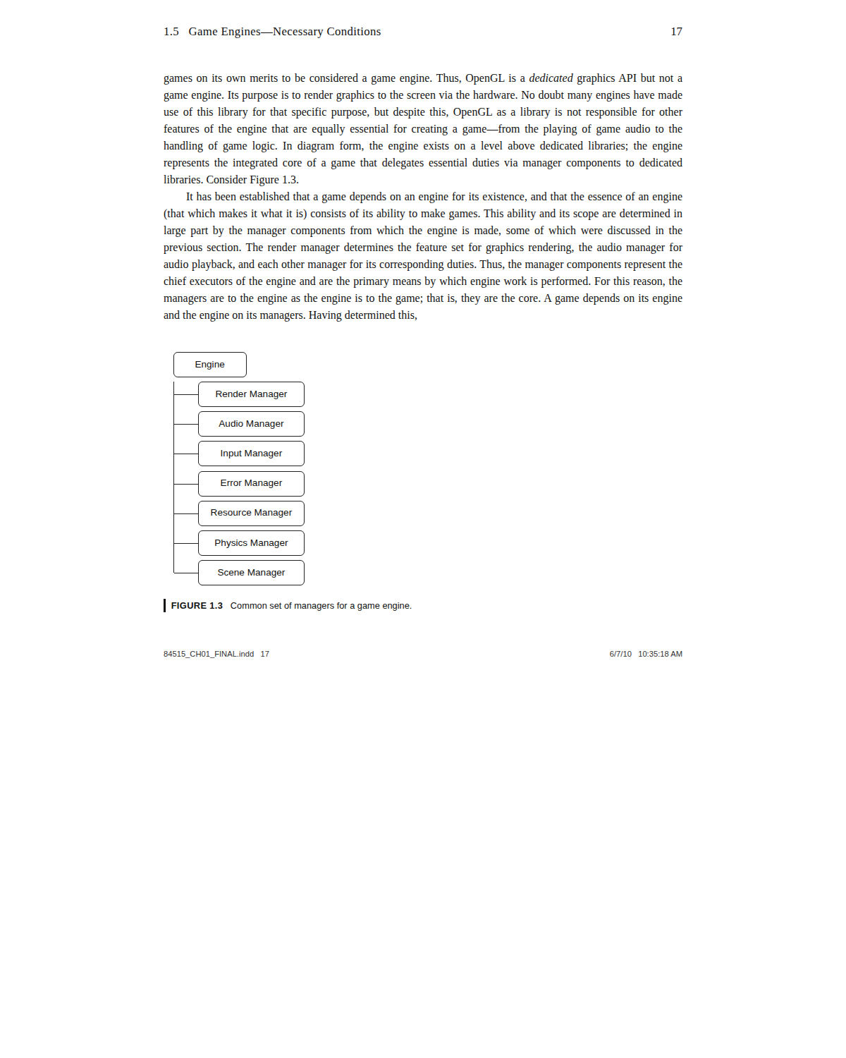1.5 Game Engines—Necessary Conditions 17
games on its own merits to be considered a game engine. Thus, OpenGL is a dedicated graphics API but not a game engine. Its purpose is to render graphics to the screen via the hardware. No doubt many engines have made use of this library for that specific purpose, but despite this, OpenGL as a library is not responsible for other features of the engine that are equally essential for creating a game—from the playing of game audio to the handling of game logic. In diagram form, the engine exists on a level above dedicated libraries; the engine represents the integrated core of a game that delegates essential duties via manager components to dedicated libraries. Consider Figure 1.3.
It has been established that a game depends on an engine for its existence, and that the essence of an engine (that which makes it what it is) consists of its ability to make games. This ability and its scope are determined in large part by the manager components from which the engine is made, some of which were discussed in the previous section. The render manager determines the feature set for graphics rendering, the audio manager for audio playback, and each other manager for its corresponding duties. Thus, the manager components represent the chief executors of the engine and are the primary means by which engine work is performed. For this reason, the managers are to the engine as the engine is to the game; that is, they are the core. A game depends on its engine and the engine on its managers. Having determined this,
Engine
Render Manager
Audio Manager
Input Manager
Error Manager
Resource Manager
Physics Manager
Scene Manager
FIGURE 1.3 Common set of managers for a game engine.
84515_CH01_FINAL.indd 17 6/7/10 10:35:18 AM